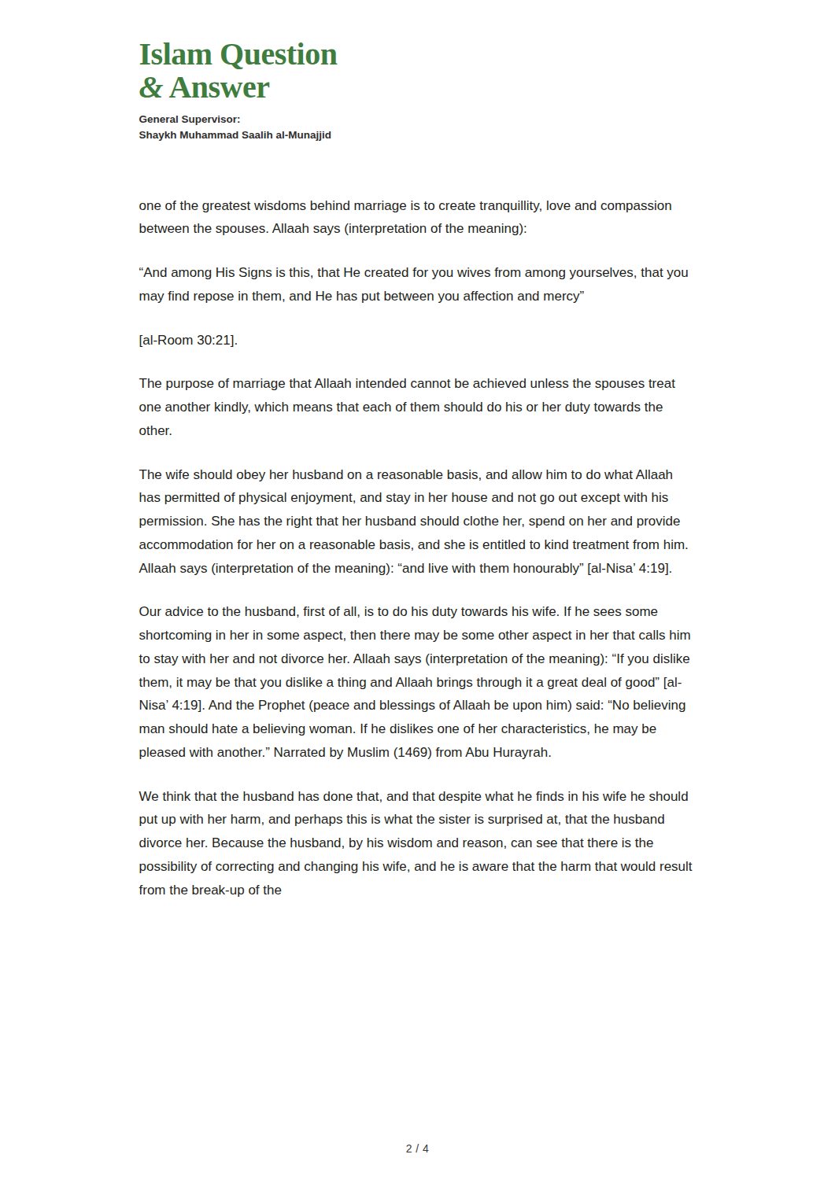Islam Question
& Answer
General Supervisor: Shaykh Muhammad Saalih al-Munajjid
one of the greatest wisdoms behind marriage is to create tranquillity, love and compassion between the spouses. Allaah says (interpretation of the meaning):
“And among His Signs is this, that He created for you wives from among yourselves, that you may find repose in them, and He has put between you affection and mercy”
[al-Room 30:21].
The purpose of marriage that Allaah intended cannot be achieved unless the spouses treat one another kindly, which means that each of them should do his or her duty towards the other.
The wife should obey her husband on a reasonable basis, and allow him to do what Allaah has permitted of physical enjoyment, and stay in her house and not go out except with his permission. She has the right that her husband should clothe her, spend on her and provide accommodation for her on a reasonable basis, and she is entitled to kind treatment from him. Allaah says (interpretation of the meaning): “and live with them honourably” [al-Nisa’ 4:19].
Our advice to the husband, first of all, is to do his duty towards his wife. If he sees some shortcoming in her in some aspect, then there may be some other aspect in her that calls him to stay with her and not divorce her. Allaah says (interpretation of the meaning): “If you dislike them, it may be that you dislike a thing and Allaah brings through it a great deal of good” [al-Nisa’ 4:19]. And the Prophet (peace and blessings of Allaah be upon him) said: “No believing man should hate a believing woman. If he dislikes one of her characteristics, he may be pleased with another.” Narrated by Muslim (1469) from Abu Hurayrah.
We think that the husband has done that, and that despite what he finds in his wife he should put up with her harm, and perhaps this is what the sister is surprised at, that the husband divorce her. Because the husband, by his wisdom and reason, can see that there is the possibility of correcting and changing his wife, and he is aware that the harm that would result from the break-up of the
2 / 4